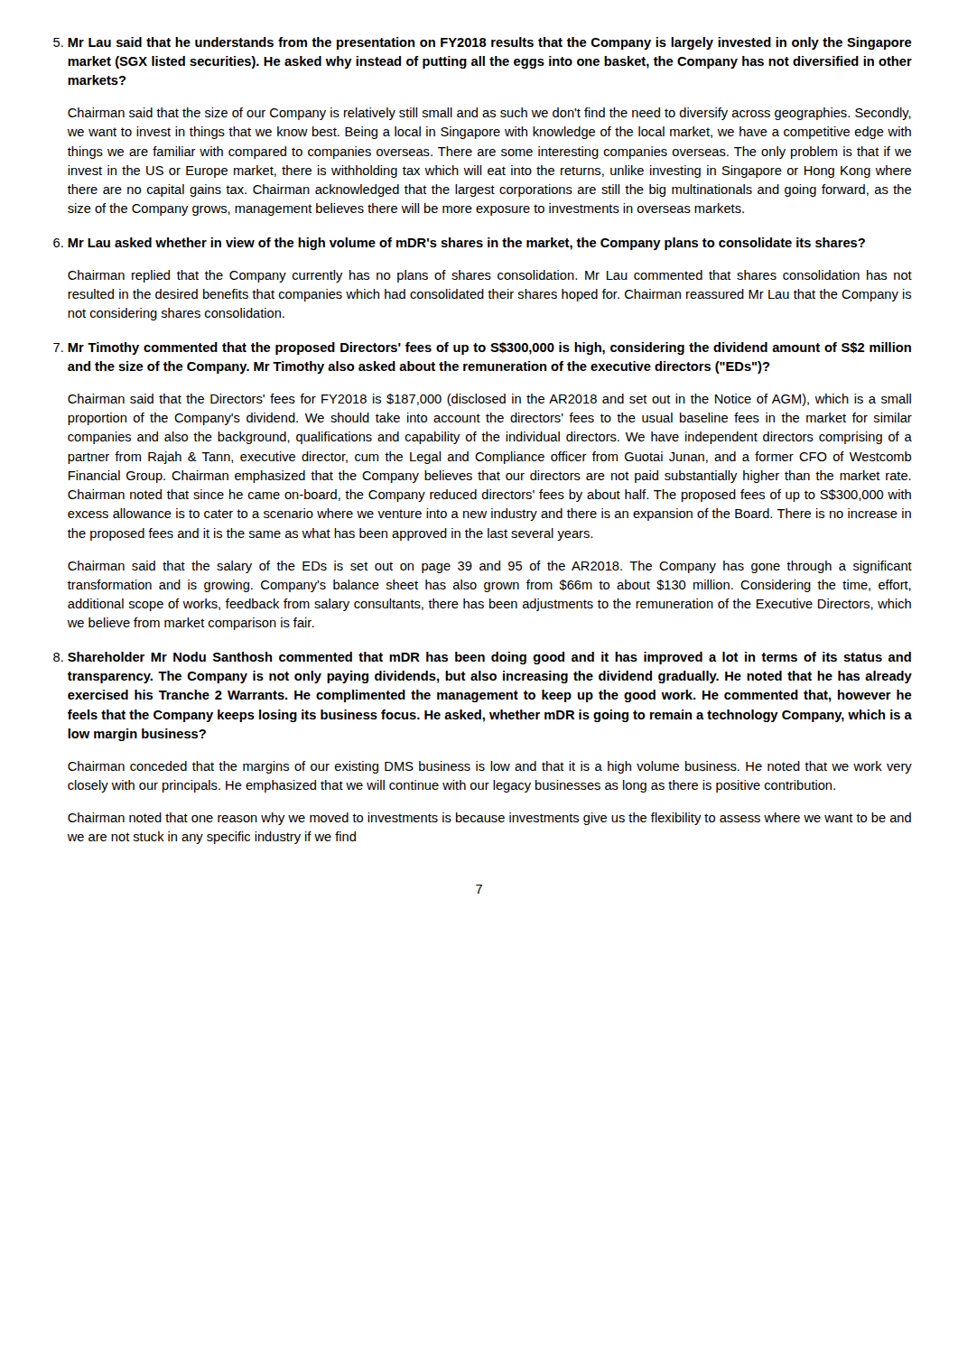Mr Lau said that he understands from the presentation on FY2018 results that the Company is largely invested in only the Singapore market (SGX listed securities). He asked why instead of putting all the eggs into one basket, the Company has not diversified in other markets?
Chairman said that the size of our Company is relatively still small and as such we don't find the need to diversify across geographies. Secondly, we want to invest in things that we know best. Being a local in Singapore with knowledge of the local market, we have a competitive edge with things we are familiar with compared to companies overseas. There are some interesting companies overseas. The only problem is that if we invest in the US or Europe market, there is withholding tax which will eat into the returns, unlike investing in Singapore or Hong Kong where there are no capital gains tax. Chairman acknowledged that the largest corporations are still the big multinationals and going forward, as the size of the Company grows, management believes there will be more exposure to investments in overseas markets.
Mr Lau asked whether in view of the high volume of mDR's shares in the market, the Company plans to consolidate its shares?
Chairman replied that the Company currently has no plans of shares consolidation. Mr Lau commented that shares consolidation has not resulted in the desired benefits that companies which had consolidated their shares hoped for. Chairman reassured Mr Lau that the Company is not considering shares consolidation.
Mr Timothy commented that the proposed Directors' fees of up to S$300,000 is high, considering the dividend amount of S$2 million and the size of the Company. Mr Timothy also asked about the remuneration of the executive directors ("EDs")?
Chairman said that the Directors' fees for FY2018 is $187,000 (disclosed in the AR2018 and set out in the Notice of AGM), which is a small proportion of the Company's dividend. We should take into account the directors' fees to the usual baseline fees in the market for similar companies and also the background, qualifications and capability of the individual directors. We have independent directors comprising of a partner from Rajah & Tann, executive director, cum the Legal and Compliance officer from Guotai Junan, and a former CFO of Westcomb Financial Group. Chairman emphasized that the Company believes that our directors are not paid substantially higher than the market rate. Chairman noted that since he came on-board, the Company reduced directors' fees by about half. The proposed fees of up to S$300,000 with excess allowance is to cater to a scenario where we venture into a new industry and there is an expansion of the Board. There is no increase in the proposed fees and it is the same as what has been approved in the last several years.
Chairman said that the salary of the EDs is set out on page 39 and 95 of the AR2018. The Company has gone through a significant transformation and is growing. Company's balance sheet has also grown from $66m to about $130 million. Considering the time, effort, additional scope of works, feedback from salary consultants, there has been adjustments to the remuneration of the Executive Directors, which we believe from market comparison is fair.
Shareholder Mr Nodu Santhosh commented that mDR has been doing good and it has improved a lot in terms of its status and transparency. The Company is not only paying dividends, but also increasing the dividend gradually. He noted that he has already exercised his Tranche 2 Warrants. He complimented the management to keep up the good work. He commented that, however he feels that the Company keeps losing its business focus. He asked, whether mDR is going to remain a technology Company, which is a low margin business?
Chairman conceded that the margins of our existing DMS business is low and that it is a high volume business. He noted that we work very closely with our principals. He emphasized that we will continue with our legacy businesses as long as there is positive contribution.
Chairman noted that one reason why we moved to investments is because investments give us the flexibility to assess where we want to be and we are not stuck in any specific industry if we find
7